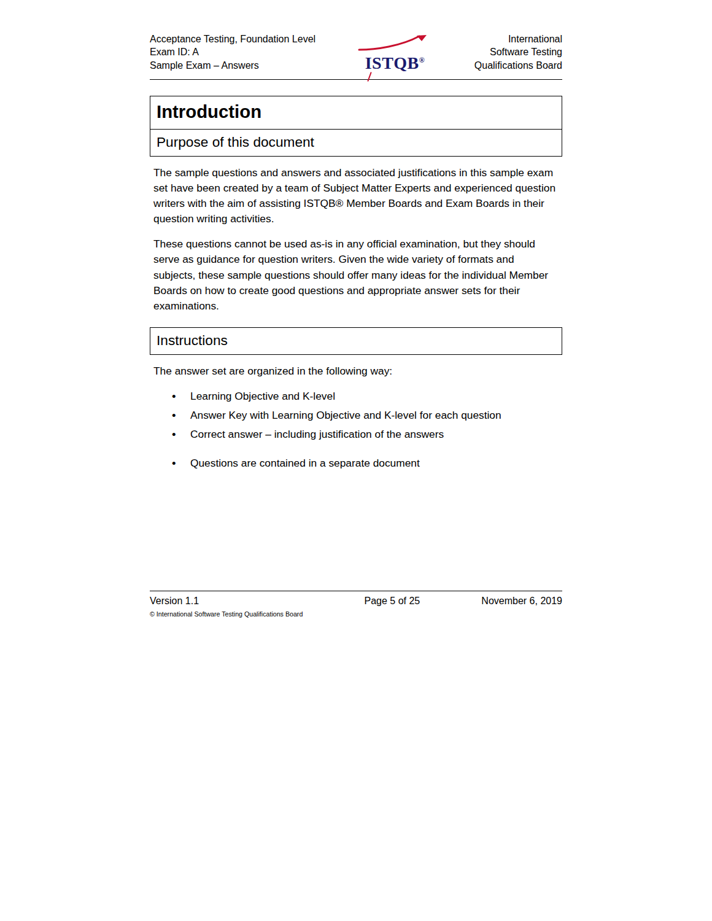Acceptance Testing, Foundation Level
Exam ID: A
Sample Exam – Answers
ISTQB®
International
Software Testing
Qualifications Board
Introduction
Purpose of this document
The sample questions and answers and associated justifications in this sample exam set have been created by a team of Subject Matter Experts and experienced question writers with the aim of assisting ISTQB® Member Boards and Exam Boards in their question writing activities.
These questions cannot be used as-is in any official examination, but they should serve as guidance for question writers. Given the wide variety of formats and subjects, these sample questions should offer many ideas for the individual Member Boards on how to create good questions and appropriate answer sets for their examinations.
Instructions
The answer set are organized in the following way:
Learning Objective and K-level
Answer Key with Learning Objective and K-level for each question
Correct answer – including justification of the answers
Questions are contained in a separate document
Version 1.1
© International Software Testing Qualifications Board
Page 5 of 25
November 6, 2019